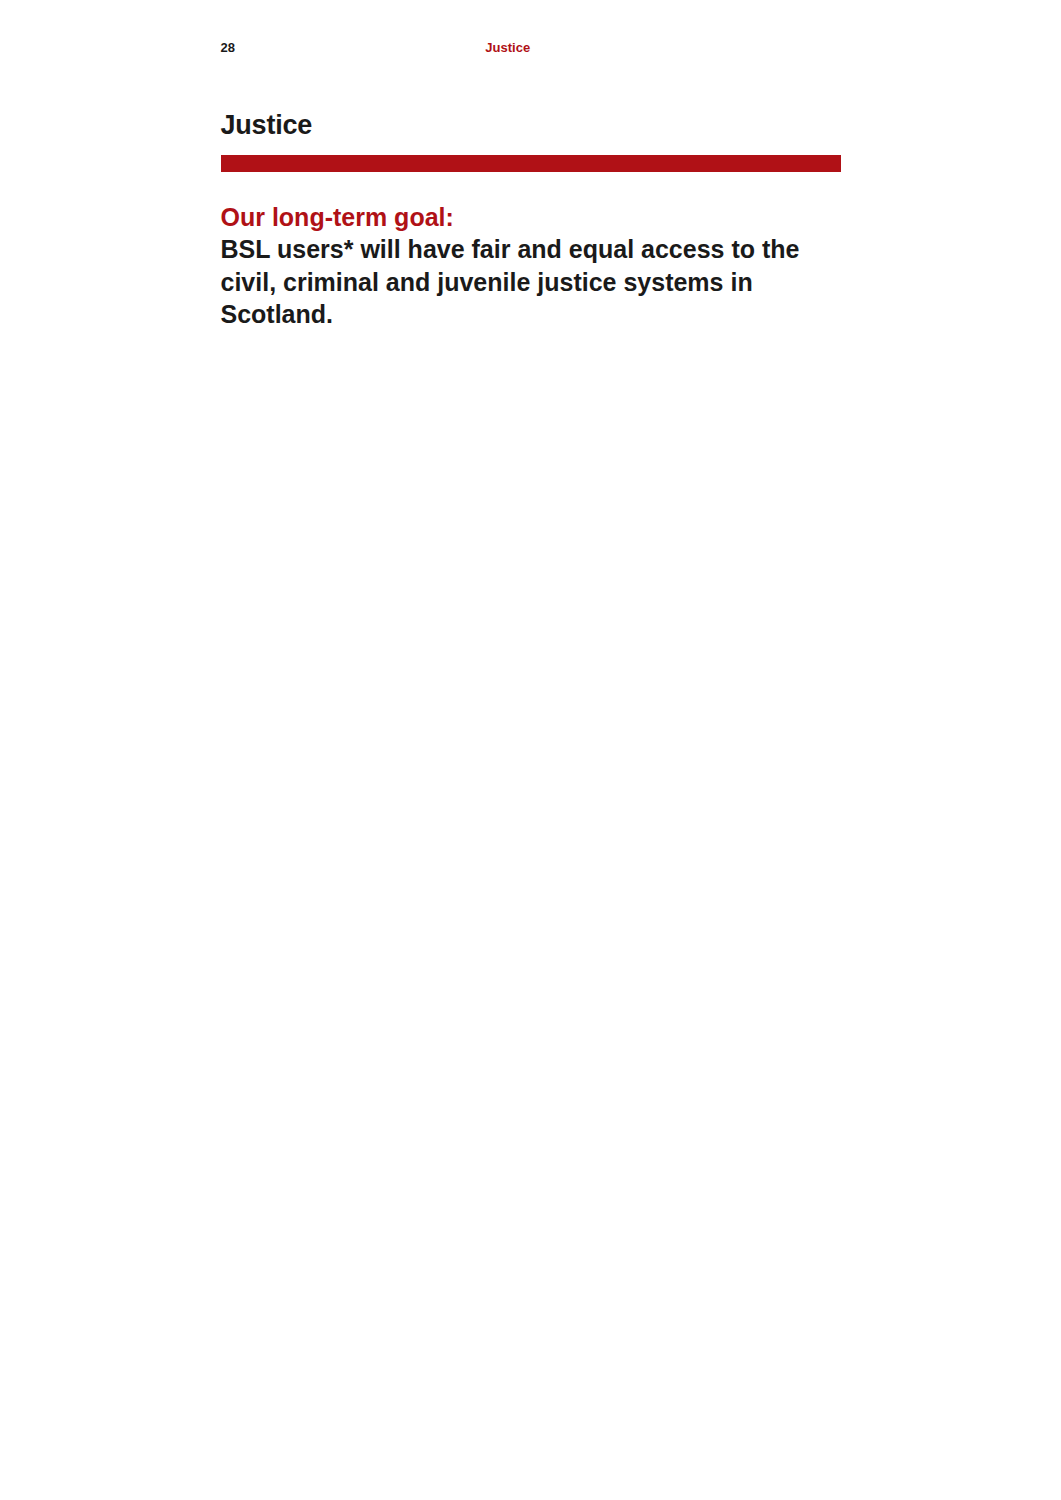28 Justice
Justice
Our long-term goal:
BSL users* will have fair and equal access to the civil, criminal and juvenile justice systems in Scotland.